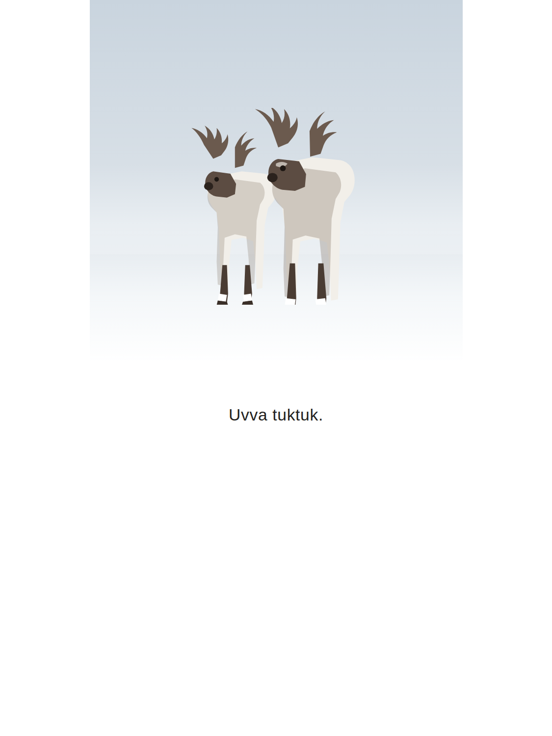Uvva tuktuk.